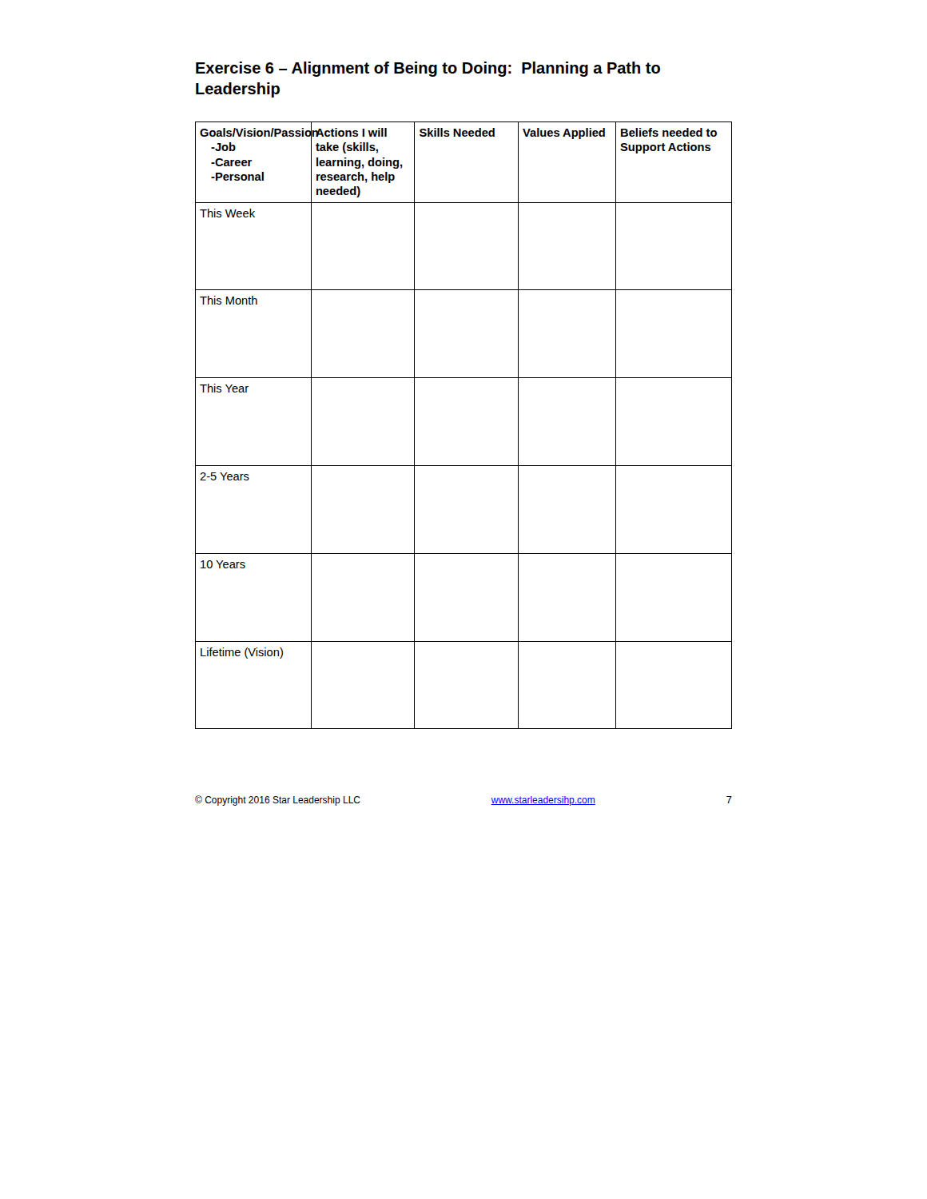Exercise 6 – Alignment of Being to Doing: Planning a Path to Leadership
| Goals/Vision/Passion -Job -Career -Personal | Actions I will take (skills, learning, doing, research, help needed) | Skills Needed | Values Applied | Beliefs needed to Support Actions |
| --- | --- | --- | --- | --- |
| This Week | | | | |
| This Month | | | | |
| This Year | | | | |
| 2-5 Years | | | | |
| 10 Years | | | | |
| Lifetime (Vision) | | | | |
© Copyright 2016 Star Leadership LLC
www.starleadersihp.com
7